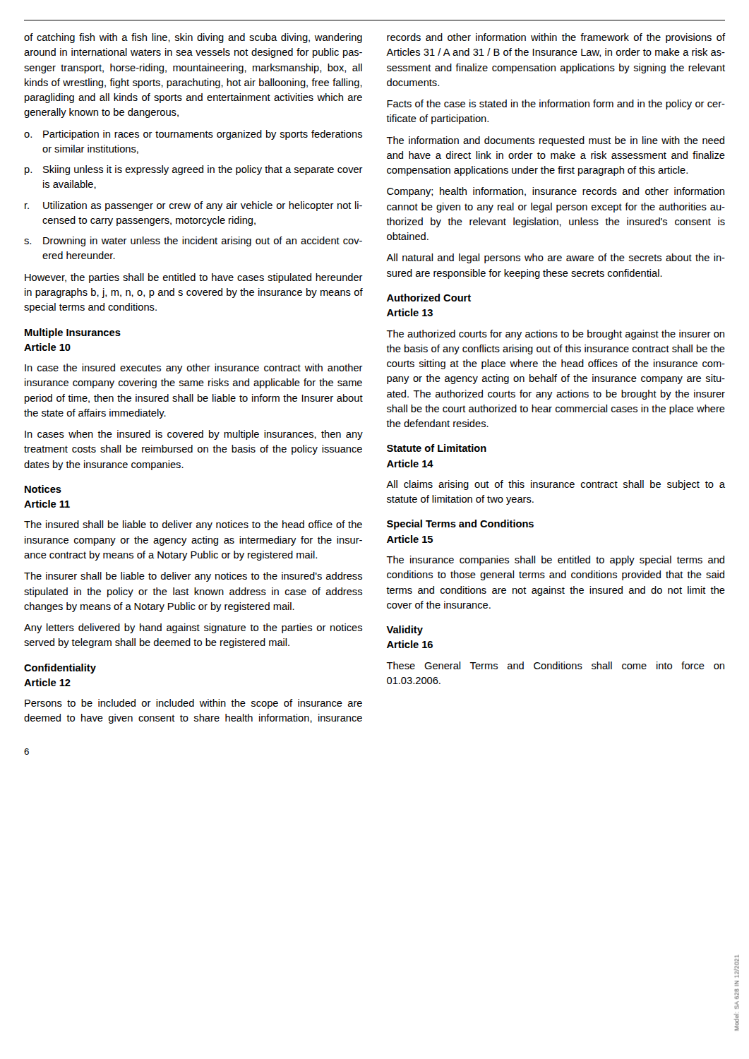of catching fish with a fish line, skin diving and scuba diving, wandering around in international waters in sea vessels not designed for public passenger transport, horse-riding, mountaineering, marksmanship, box, all kinds of wrestling, fight sports, parachuting, hot air ballooning, free falling, paragliding and all kinds of sports and entertainment activities which are generally known to be dangerous,
o. Participation in races or tournaments organized by sports federations or similar institutions,
p. Skiing unless it is expressly agreed in the policy that a separate cover is available,
r. Utilization as passenger or crew of any air vehicle or helicopter not licensed to carry passengers, motorcycle riding,
s. Drowning in water unless the incident arising out of an accident covered hereunder.
However, the parties shall be entitled to have cases stipulated hereunder in paragraphs b, j, m, n, o, p and s covered by the insurance by means of special terms and conditions.
Multiple Insurances
Article 10
In case the insured executes any other insurance contract with another insurance company covering the same risks and applicable for the same period of time, then the insured shall be liable to inform the Insurer about the state of affairs immediately.
In cases when the insured is covered by multiple insurances, then any treatment costs shall be reimbursed on the basis of the policy issuance dates by the insurance companies.
Notices
Article 11
The insured shall be liable to deliver any notices to the head office of the insurance company or the agency acting as intermediary for the insurance contract by means of a Notary Public or by registered mail.
The insurer shall be liable to deliver any notices to the insured's address stipulated in the policy or the last known address in case of address changes by means of a Notary Public or by registered mail.
Any letters delivered by hand against signature to the parties or notices served by telegram shall be deemed to be registered mail.
Confidentiality
Article 12
Persons to be included or included within the scope of insurance are deemed to have given consent to share health information, insurance records and other information within the framework of the provisions of Articles 31 / A and 31 / B of the Insurance Law, in order to make a risk assessment and finalize compensation applications by signing the relevant documents.
Facts of the case is stated in the information form and in the policy or certificate of participation.
The information and documents requested must be in line with the need and have a direct link in order to make a risk assessment and finalize compensation applications under the first paragraph of this article.
Company; health information, insurance records and other information cannot be given to any real or legal person except for the authorities authorized by the relevant legislation, unless the insured's consent is obtained.
All natural and legal persons who are aware of the secrets about the insured are responsible for keeping these secrets confidential.
Authorized Court
Article 13
The authorized courts for any actions to be brought against the insurer on the basis of any conflicts arising out of this insurance contract shall be the courts sitting at the place where the head offices of the insurance company or the agency acting on behalf of the insurance company are situated. The authorized courts for any actions to be brought by the insurer shall be the court authorized to hear commercial cases in the place where the defendant resides.
Statute of Limitation
Article 14
All claims arising out of this insurance contract shall be subject to a statute of limitation of two years.
Special Terms and Conditions
Article 15
The insurance companies shall be entitled to apply special terms and conditions to those general terms and conditions provided that the said terms and conditions are not against the insured and do not limit the cover of the insurance.
Validity
Article 16
These General Terms and Conditions shall come into force on 01.03.2006.
6
Model: SA 628 IN 12/2021